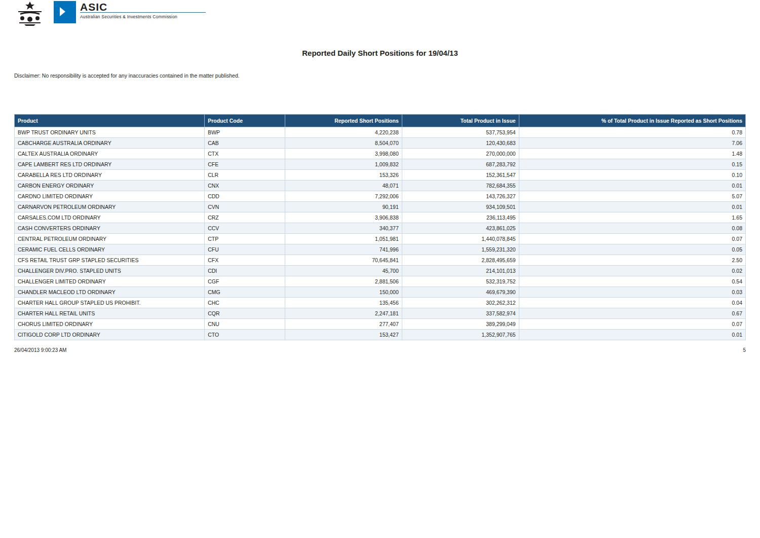ASIC
Australian Securities & Investments Commission
Reported Daily Short Positions for 19/04/13
Disclaimer: No responsibility is accepted for any inaccuracies contained in the matter published.
| Product | Product Code | Reported Short Positions | Total Product in Issue | % of Total Product in Issue Reported as Short Positions |
| --- | --- | --- | --- | --- |
| BWP TRUST ORDINARY UNITS | BWP | 4,220,238 | 537,753,954 | 0.78 |
| CABCHARGE AUSTRALIA ORDINARY | CAB | 8,504,070 | 120,430,683 | 7.06 |
| CALTEX AUSTRALIA ORDINARY | CTX | 3,998,080 | 270,000,000 | 1.48 |
| CAPE LAMBERT RES LTD ORDINARY | CFE | 1,009,832 | 687,283,792 | 0.15 |
| CARABELLA RES LTD ORDINARY | CLR | 153,326 | 152,361,547 | 0.10 |
| CARBON ENERGY ORDINARY | CNX | 48,071 | 782,684,355 | 0.01 |
| CARDNO LIMITED ORDINARY | CDD | 7,292,006 | 143,726,327 | 5.07 |
| CARNARVON PETROLEUM ORDINARY | CVN | 90,191 | 934,109,501 | 0.01 |
| CARSALES.COM LTD ORDINARY | CRZ | 3,906,838 | 236,113,495 | 1.65 |
| CASH CONVERTERS ORDINARY | CCV | 340,377 | 423,861,025 | 0.08 |
| CENTRAL PETROLEUM ORDINARY | CTP | 1,051,981 | 1,440,078,845 | 0.07 |
| CERAMIC FUEL CELLS ORDINARY | CFU | 741,996 | 1,559,231,320 | 0.05 |
| CFS RETAIL TRUST GRP STAPLED SECURITIES | CFX | 70,645,841 | 2,828,495,659 | 2.50 |
| CHALLENGER DIV.PRO. STAPLED UNITS | CDI | 45,700 | 214,101,013 | 0.02 |
| CHALLENGER LIMITED ORDINARY | CGF | 2,881,506 | 532,319,752 | 0.54 |
| CHANDLER MACLEOD LTD ORDINARY | CMG | 150,000 | 469,679,390 | 0.03 |
| CHARTER HALL GROUP STAPLED US PROHIBIT. | CHC | 135,456 | 302,262,312 | 0.04 |
| CHARTER HALL RETAIL UNITS | CQR | 2,247,181 | 337,582,974 | 0.67 |
| CHORUS LIMITED ORDINARY | CNU | 277,407 | 389,299,049 | 0.07 |
| CITIGOLD CORP LTD ORDINARY | CTO | 153,427 | 1,352,907,765 | 0.01 |
26/04/2013 9:00:23 AM 5